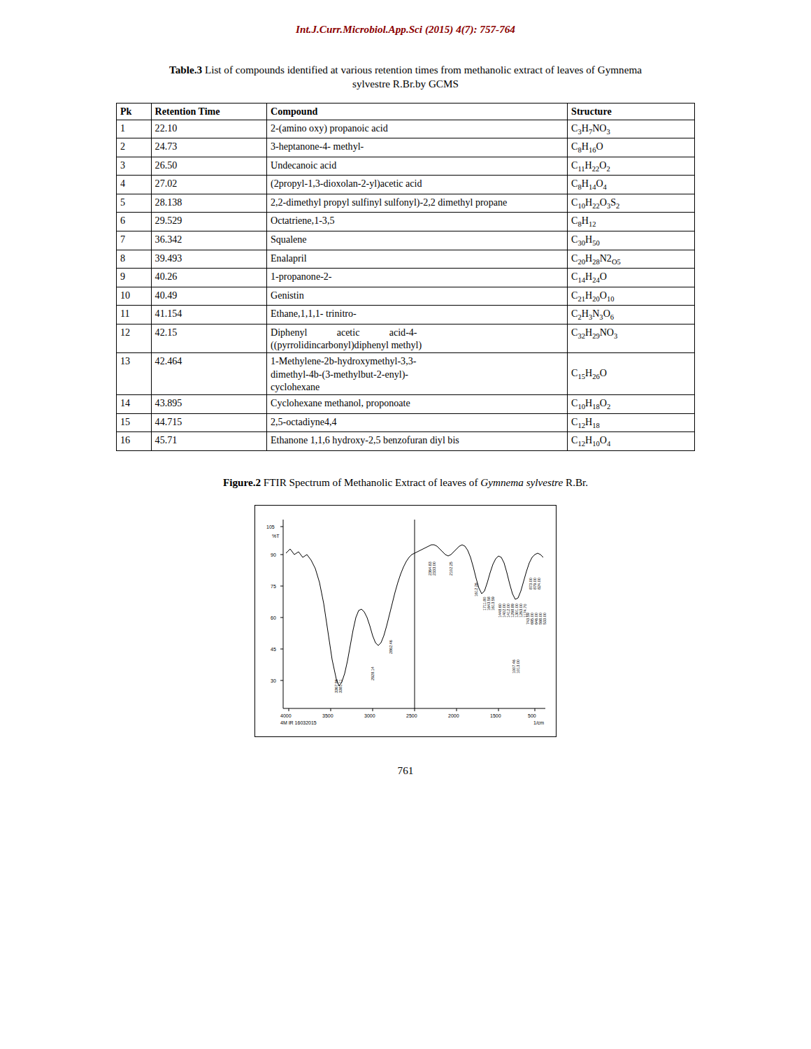Int.J.Curr.Microbiol.App.Sci (2015) 4(7): 757-764
Table.3 List of compounds identified at various retention times from methanolic extract of leaves of Gymnema sylvestre R.Br.by GCMS
| Pk | Retention Time | Compound | Structure |
| --- | --- | --- | --- |
| 1 | 22.10 | 2-(amino oxy) propanoic acid | C 3 H 7 NO 3 |
| 2 | 24.73 | 3-heptanone-4- methyl- | C 8 H 16 O |
| 3 | 26.50 | Undecanoic acid | C 11 H 22 O 2 |
| 4 | 27.02 | (2propyl-1,3-dioxolan-2-yl)acetic acid | C 8 H 14 O 4 |
| 5 | 28.138 | 2,2-dimethyl propyl sulfinyl sulfonyl)-2,2 dimethyl propane | C 10 H 22 O 3 S 2 |
| 6 | 29.529 | Octatriene,1-3,5 | C 8 H 12 |
| 7 | 36.342 | Squalene | C 30 H 50 |
| 8 | 39.493 | Enalapril | C 20 H 28 N2 O5 |
| 9 | 40.26 | 1-propanone-2- | C 14 H 24 O |
| 10 | 40.49 | Genistin | C 21 H 20 O 10 |
| 11 | 41.154 | Ethane,1,1,1- trinitro- | C 2 H 3 N 3 O 6 |
| 12 | 42.15 | Diphenyl acetic acid-4- ((pyrrolidincarbonyl)diphenyl methyl) | C 32 H 29 NO 3 |
| 13 | 42.464 | 1-Methylene-2b-hydroxymethyl-3,3- dimethyl-4b-(3-methylbut-2-enyl)- cyclohexane | C 15 H 26 O |
| 14 | 43.895 | Cyclohexane methanol, proponoate | C 10 H 18 O 2 |
| 15 | 44.715 | 2,5-octadiyne4,4 | C 12 H 18 |
| 16 | 45.71 | Ethanone 1,1,6 hydroxy-2,5 benzofuran diyl bis | C 12 H 10 O 4 |
Figure.2 FTIR Spectrum of Methanolic Extract of leaves of Gymnema sylvestre R.Br.
105 90 75 60 45 30 %T 4000 3500 3000 2500 2000 1500 500 4M IR 16032015 1/cm 3367.96 3381.11 2928.14 2862.46 2364.83 2333.00 2102.25 1612.26 1711.80 1643.58 1613.59 1448.60 1402.00 1412.00 1298.89 1301.00 1263.00 1174.70 1007.46 1013.00 873.00 879.00 824.00 743.59 695.00 646.00 598.00 533.00
761